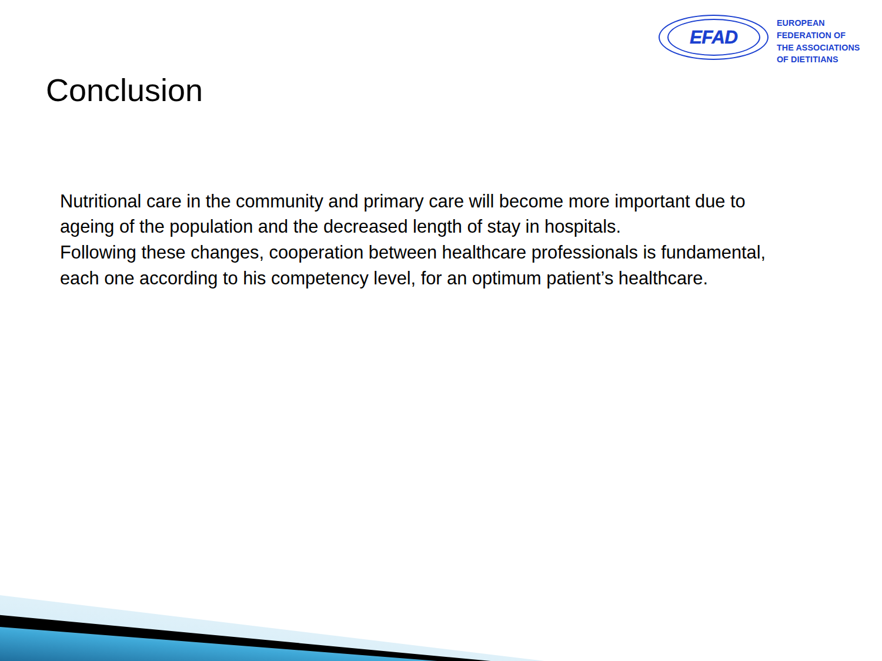EFAD
European
Federation of
the Associations
of Dietitians
Conclusion
Nutritional care in the community and primary care will become more important due to ageing of the population and the decreased length of stay in hospitals.
Following these changes, cooperation between healthcare professionals is fundamental, each one according to his competency level, for an optimum patient’s healthcare.